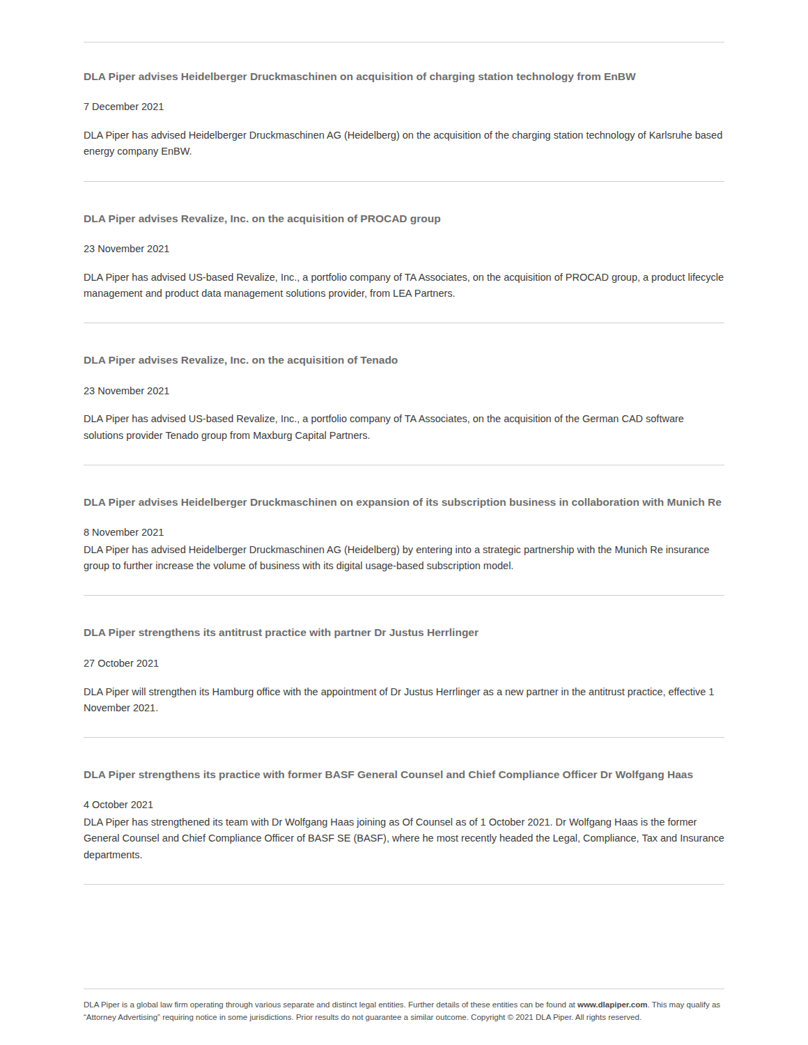DLA Piper advises Heidelberger Druckmaschinen on acquisition of charging station technology from EnBW
7 December 2021
DLA Piper has advised Heidelberger Druckmaschinen AG (Heidelberg) on the acquisition of the charging station technology of Karlsruhe based energy company EnBW.
DLA Piper advises Revalize, Inc. on the acquisition of PROCAD group
23 November 2021
DLA Piper has advised US-based Revalize, Inc., a portfolio company of TA Associates, on the acquisition of PROCAD group, a product lifecycle management and product data management solutions provider, from LEA Partners.
DLA Piper advises Revalize, Inc. on the acquisition of Tenado
23 November 2021
DLA Piper has advised US-based Revalize, Inc., a portfolio company of TA Associates, on the acquisition of the German CAD software solutions provider Tenado group from Maxburg Capital Partners.
DLA Piper advises Heidelberger Druckmaschinen on expansion of its subscription business in collaboration with Munich Re
8 November 2021
DLA Piper has advised Heidelberger Druckmaschinen AG (Heidelberg) by entering into a strategic partnership with the Munich Re insurance group to further increase the volume of business with its digital usage-based subscription model.
DLA Piper strengthens its antitrust practice with partner Dr Justus Herrlinger
27 October 2021
DLA Piper will strengthen its Hamburg office with the appointment of Dr Justus Herrlinger as a new partner in the antitrust practice, effective 1 November 2021.
DLA Piper strengthens its practice with former BASF General Counsel and Chief Compliance Officer Dr Wolfgang Haas
4 October 2021
DLA Piper has strengthened its team with Dr Wolfgang Haas joining as Of Counsel as of 1 October 2021. Dr Wolfgang Haas is the former General Counsel and Chief Compliance Officer of BASF SE (BASF), where he most recently headed the Legal, Compliance, Tax and Insurance departments.
DLA Piper is a global law firm operating through various separate and distinct legal entities. Further details of these entities can be found at www.dlapiper.com. This may qualify as “Attorney Advertising” requiring notice in some jurisdictions. Prior results do not guarantee a similar outcome. Copyright © 2021 DLA Piper. All rights reserved.